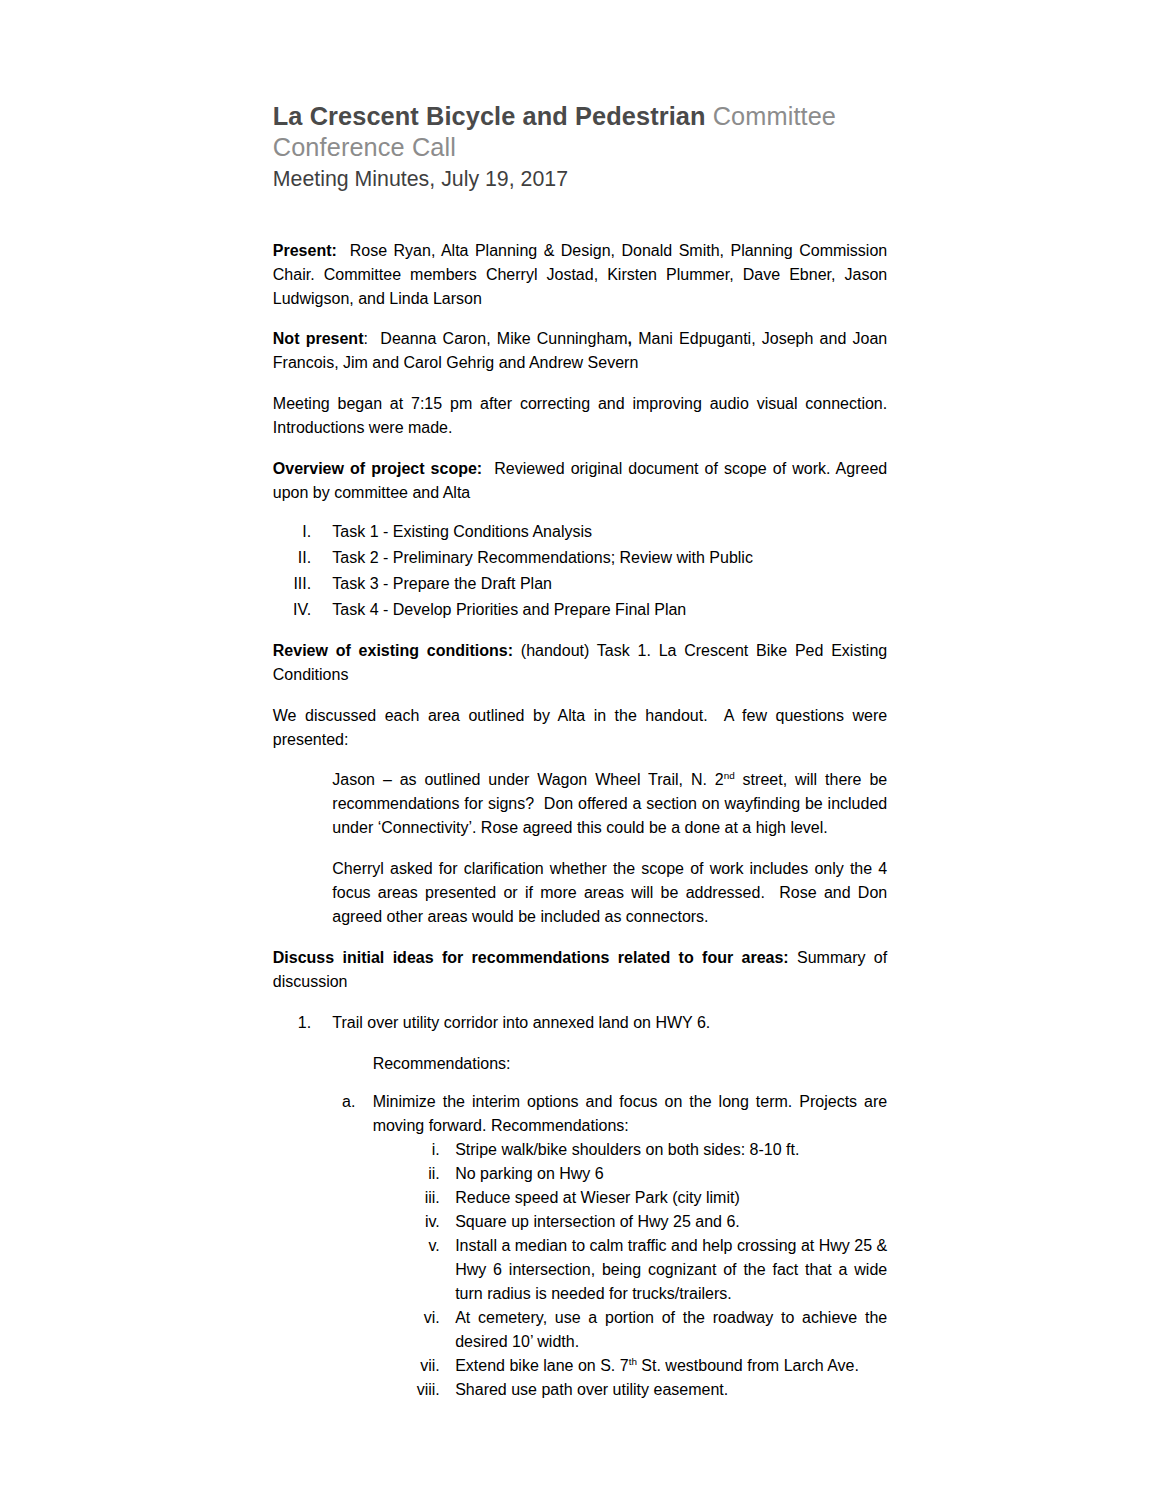La Crescent Bicycle and Pedestrian Committee Conference Call
Meeting Minutes, July 19, 2017
Present: Rose Ryan, Alta Planning & Design, Donald Smith, Planning Commission Chair. Committee members Cherryl Jostad, Kirsten Plummer, Dave Ebner, Jason Ludwigson, and Linda Larson
Not present: Deanna Caron, Mike Cunningham, Mani Edpuganti, Joseph and Joan Francois, Jim and Carol Gehrig and Andrew Severn
Meeting began at 7:15 pm after correcting and improving audio visual connection. Introductions were made.
Overview of project scope: Reviewed original document of scope of work. Agreed upon by committee and Alta
I. Task 1 - Existing Conditions Analysis
II. Task 2 - Preliminary Recommendations; Review with Public
III. Task 3 - Prepare the Draft Plan
IV. Task 4 - Develop Priorities and Prepare Final Plan
Review of existing conditions: (handout) Task 1. La Crescent Bike Ped Existing Conditions
We discussed each area outlined by Alta in the handout. A few questions were presented:
Jason – as outlined under Wagon Wheel Trail, N. 2nd street, will there be recommendations for signs? Don offered a section on wayfinding be included under ‘Connectivity’. Rose agreed this could be a done at a high level.
Cherryl asked for clarification whether the scope of work includes only the 4 focus areas presented or if more areas will be addressed. Rose and Don agreed other areas would be included as connectors.
Discuss initial ideas for recommendations related to four areas: Summary of discussion
1.
Trail over utility corridor into annexed land on HWY 6.
Recommendations:
a.
Minimize the interim options and focus on the long term. Projects are moving forward. Recommendations:
i. Stripe walk/bike shoulders on both sides: 8-10 ft.
ii. No parking on Hwy 6
iii. Reduce speed at Wieser Park (city limit)
iv. Square up intersection of Hwy 25 and 6.
v. Install a median to calm traffic and help crossing at Hwy 25 & Hwy 6 intersection, being cognizant of the fact that a wide turn radius is needed for trucks/trailers.
vi. At cemetery, use a portion of the roadway to achieve the desired 10’ width.
vii. Extend bike lane on S. 7th St. westbound from Larch Ave.
viii. Shared use path over utility easement.